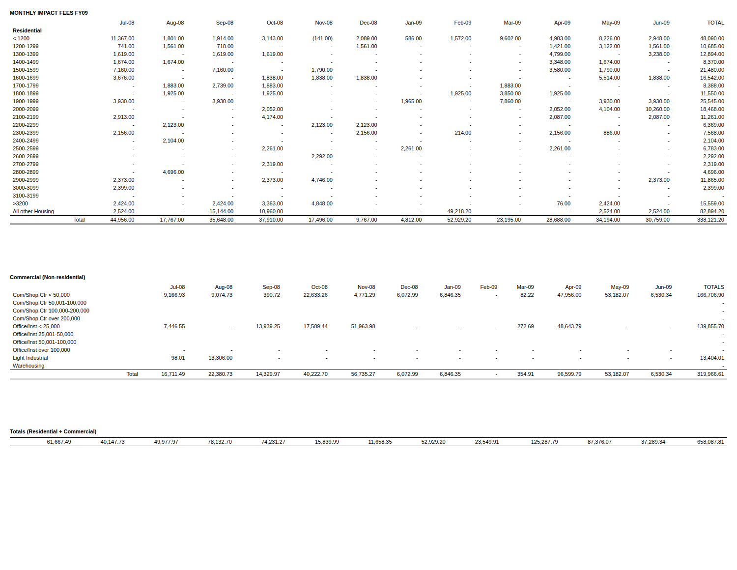MONTHLY IMPACT FEES FY09
| | Jul-08 | Aug-08 | Sep-08 | Oct-08 | Nov-08 | Dec-08 | Jan-09 | Feb-09 | Mar-09 | Apr-09 | May-09 | Jun-09 | TOTAL |
| --- | --- | --- | --- | --- | --- | --- | --- | --- | --- | --- | --- | --- | --- |
| Residential |
| < 1200 | 11,367.00 | 1,801.00 | 1,914.00 | 3,143.00 | (141.00) | 2,089.00 | 586.00 | 1,572.00 | 9,602.00 | 4,983.00 | 8,226.00 | 2,948.00 | 48,090.00 |
| 1200-1299 | 741.00 | 1,561.00 | 718.00 | - | - | 1,561.00 | - | - | - | 1,421.00 | 3,122.00 | 1,561.00 | 10,685.00 |
| 1300-1399 | 1,619.00 | - | 1,619.00 | 1,619.00 | - | - | - | - | - | 4,799.00 | - | 3,238.00 | 12,894.00 |
| 1400-1499 | 1,674.00 | 1,674.00 | - | - | - | - | - | - | - | 3,348.00 | 1,674.00 | - | 8,370.00 |
| 1500-1599 | 7,160.00 | - | 7,160.00 | - | 1,790.00 | - | - | - | - | 3,580.00 | 1,790.00 | - | 21,480.00 |
| 1600-1699 | 3,676.00 | - | - | 1,838.00 | 1,838.00 | 1,838.00 | - | - | - | - | 5,514.00 | 1,838.00 | 16,542.00 |
| 1700-1799 | - | 1,883.00 | 2,739.00 | 1,883.00 | - | - | - | - | 1,883.00 | - | - | - | 8,388.00 |
| 1800-1899 | - | 1,925.00 | - | 1,925.00 | - | - | - | 1,925.00 | 3,850.00 | 1,925.00 | - | - | 11,550.00 |
| 1900-1999 | 3,930.00 | - | 3,930.00 | - | - | - | 1,965.00 | - | 7,860.00 | - | 3,930.00 | 3,930.00 | 25,545.00 |
| 2000-2099 | - | - | - | 2,052.00 | - | - | - | - | - | 2,052.00 | 4,104.00 | 10,260.00 | 18,468.00 |
| 2100-2199 | 2,913.00 | - | - | 4,174.00 | - | - | - | - | - | 2,087.00 | - | 2,087.00 | 11,261.00 |
| 2200-2299 | - | 2,123.00 | - | - | 2,123.00 | 2,123.00 | - | - | - | - | - | - | 6,369.00 |
| 2300-2399 | 2,156.00 | - | - | - | - | 2,156.00 | - | 214.00 | - | 2,156.00 | 886.00 | - | 7,568.00 |
| 2400-2499 | - | 2,104.00 | - | - | - | - | - | - | - | - | - | - | 2,104.00 |
| 2500-2599 | - | - | - | 2,261.00 | - | - | 2,261.00 | - | - | 2,261.00 | - | - | 6,783.00 |
| 2600-2699 | - | - | - | - | 2,292.00 | - | - | - | - | - | - | - | 2,292.00 |
| 2700-2799 | - | - | - | 2,319.00 | - | - | - | - | - | - | - | - | 2,319.00 |
| 2800-2899 | - | 4,696.00 | - | - | - | - | - | - | - | - | - | - | 4,696.00 |
| 2900-2999 | 2,373.00 | - | - | 2,373.00 | 4,746.00 | - | - | - | - | - | - | 2,373.00 | 11,865.00 |
| 3000-3099 | 2,399.00 | - | - | - | - | - | - | - | - | - | - | - | 2,399.00 |
| 3100-3199 | - | - | - | - | - | - | - | - | - | - | - | - | - |
| >3200 | 2,424.00 | - | 2,424.00 | 3,363.00 | 4,848.00 | - | - | - | - | 76.00 | 2,424.00 | - | 15,559.00 |
| All other Housing | 2,524.00 | - | 15,144.00 | 10,960.00 | - | - | - | 49,218.20 | - | - | 2,524.00 | 2,524.00 | 82,894.20 |
| Total | 44,956.00 | 17,767.00 | 35,648.00 | 37,910.00 | 17,496.00 | 9,767.00 | 4,812.00 | 52,929.20 | 23,195.00 | 28,688.00 | 34,194.00 | 30,759.00 | 338,121.20 |
Commercial (Non-residential)
| | Jul-08 | Aug-08 | Sep-08 | Oct-08 | Nov-08 | Dec-08 | Jan-09 | Feb-09 | Mar-09 | Apr-09 | May-09 | Jun-09 | TOTALS |
| --- | --- | --- | --- | --- | --- | --- | --- | --- | --- | --- | --- | --- | --- |
| Com/Shop Ctr < 50,000 | 9,166.93 | 9,074.73 | 390.72 | 22,633.26 | 4,771.29 | 6,072.99 | 6,846.35 | - | 82.22 | 47,956.00 | 53,182.07 | 6,530.34 | 166,706.90 |
| Com/Shop Ctr 50,001-100,000 | | | | | | | | | | | | | - |
| Com/Shop Ctr 100,000-200,000 | | | | | | | | | | | | | - |
| Com/Shop Ctr over 200,000 | | | | | | | | | | | | | - |
| Office/Inst < 25,000 | 7,446.55 | - | 13,939.25 | 17,589.44 | 51,963.98 | - | - | - | 272.69 | 48,643.79 | - | - | 139,855.70 |
| Office/Inst 25,001-50,000 | | | | | | | | | | | | | - |
| Office/Inst 50,001-100,000 | | | | | | | | | | | | | - |
| Office/Inst over 100,000 | - | - | - | - | - | - | - | - | - | - | - | - | - |
| Light Industrial | 98.01 | 13,306.00 | - | - | - | - | - | - | - | - | - | - | 13,404.01 |
| Warehousing | | | | | | | | | | | | | - |
| Total | 16,711.49 | 22,380.73 | 14,329.97 | 40,222.70 | 56,735.27 | 6,072.99 | 6,846.35 | - | 354.91 | 96,599.79 | 53,182.07 | 6,530.34 | 319,966.61 |
Totals (Residential + Commercial)
| | 61,667.49 | 40,147.73 | 49,977.97 | 78,132.70 | 74,231.27 | 15,839.99 | 11,658.35 | 52,929.20 | 23,549.91 | 125,287.79 | 87,376.07 | 37,289.34 | 658,087.81 |